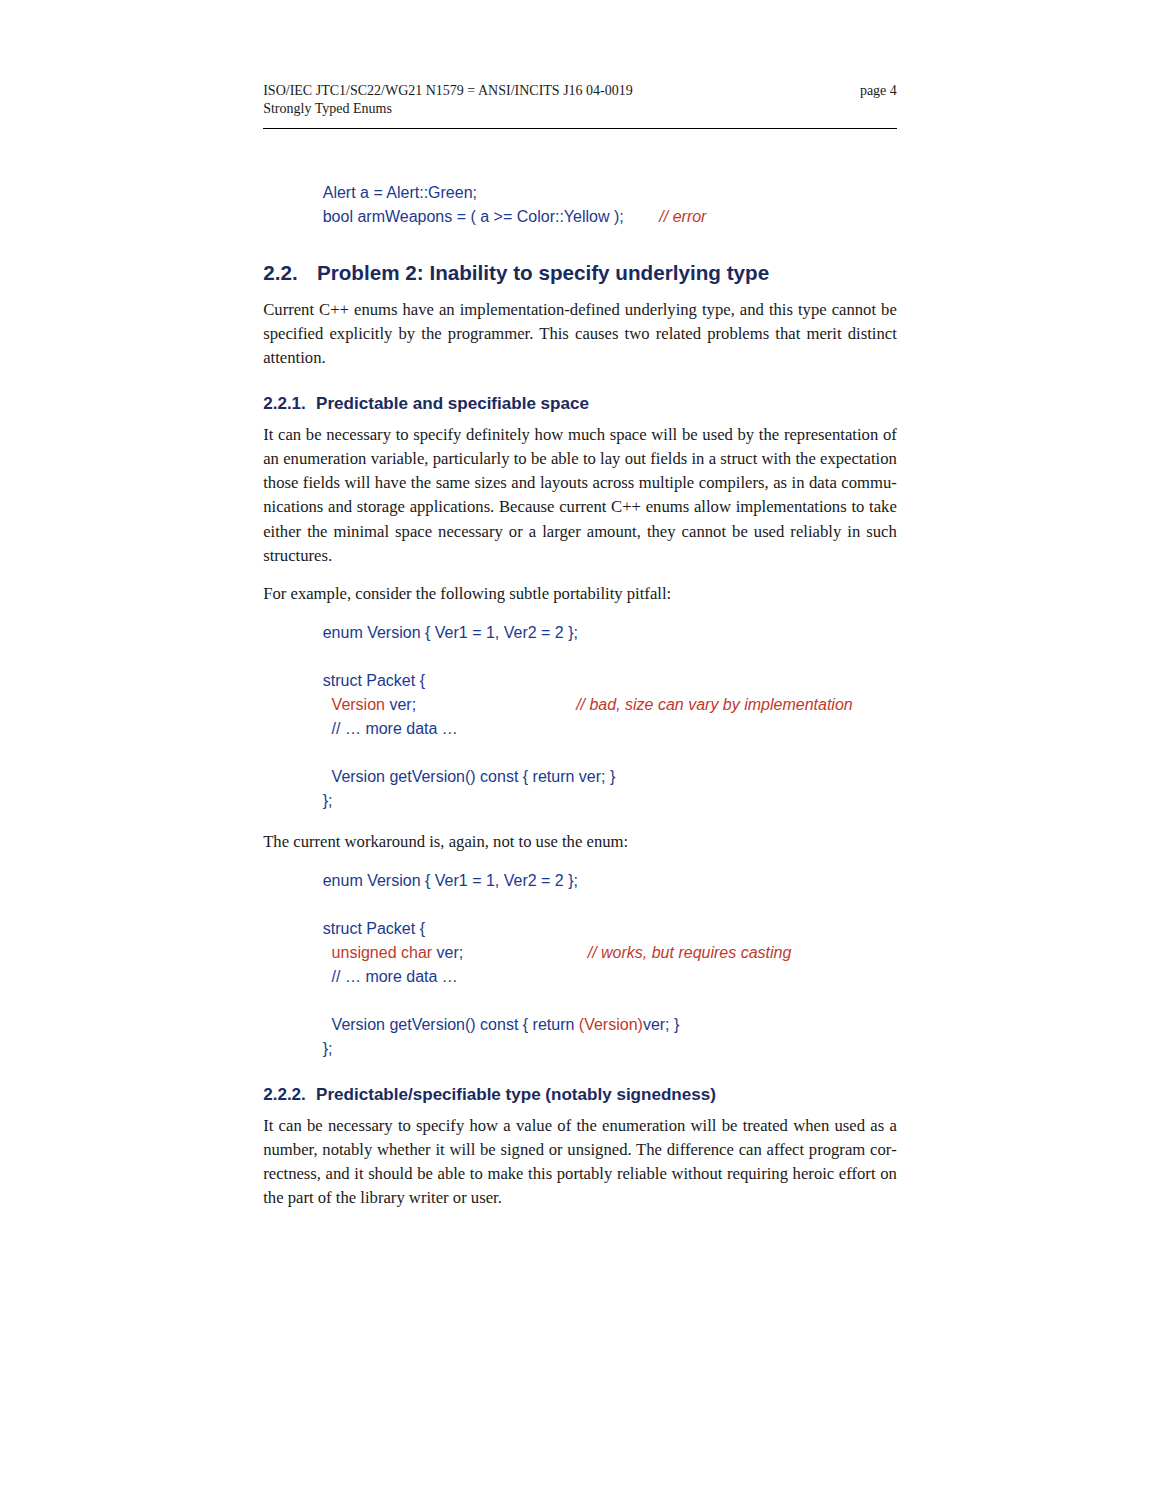ISO/IEC JTC1/SC22/WG21 N1579 = ANSI/INCITS J16 04-0019
Strongly Typed Enums
page 4
Alert a = Alert::Green;
bool armWeapons = ( a >= Color::Yellow );        // error
2.2. Problem 2: Inability to specify underlying type
Current C++ enums have an implementation-defined underlying type, and this type cannot be specified explicitly by the programmer. This causes two related problems that merit distinct attention.
2.2.1. Predictable and specifiable space
It can be necessary to specify definitely how much space will be used by the representation of an enumeration variable, particularly to be able to lay out fields in a struct with the expectation those fields will have the same sizes and layouts across multiple compilers, as in data communications and storage applications. Because current C++ enums allow implementations to take either the minimal space necessary or a larger amount, they cannot be used reliably in such structures.
For example, consider the following subtle portability pitfall:
enum Version { Ver1 = 1, Ver2 = 2 };

struct Packet {
  Version ver;                                    // bad, size can vary by implementation
  // … more data …

  Version getVersion() const { return ver; }
};
The current workaround is, again, not to use the enum:
enum Version { Ver1 = 1, Ver2 = 2 };

struct Packet {
  unsigned char ver;                            // works, but requires casting
  // … more data …

  Version getVersion() const { return (Version) ver; }
};
2.2.2. Predictable/specifiable type (notably signedness)
It can be necessary to specify how a value of the enumeration will be treated when used as a number, notably whether it will be signed or unsigned. The difference can affect program correctness, and it should be able to make this portably reliable without requiring heroic effort on the part of the library writer or user.